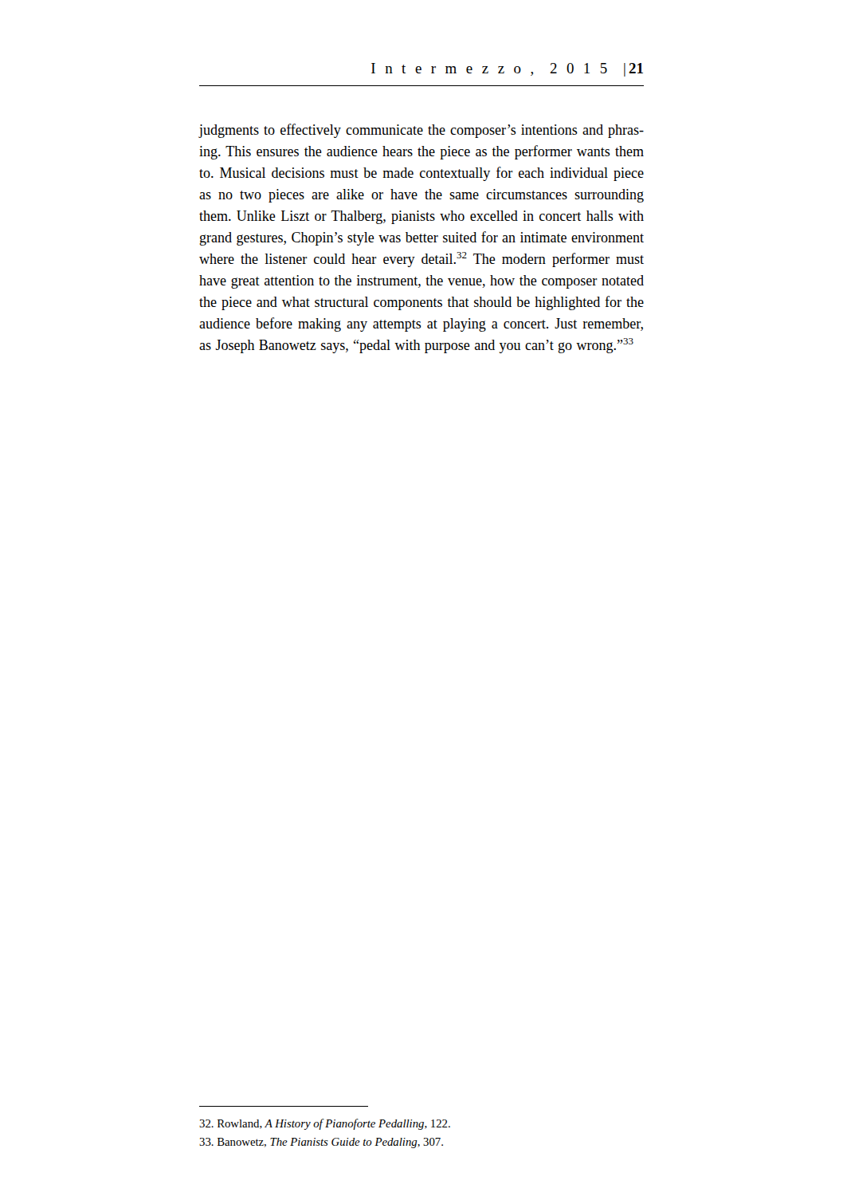I n t e r m e z z o , 2 0 1 5 |21
judgments to effectively communicate the composer’s intentions and phrasing. This ensures the audience hears the piece as the performer wants them to. Musical decisions must be made contextually for each individual piece as no two pieces are alike or have the same circumstances surrounding them. Unlike Liszt or Thalberg, pianists who excelled in concert halls with grand gestures, Chopin’s style was better suited for an intimate environment where the listener could hear every detail.32 The modern performer must have great attention to the instrument, the venue, how the composer notated the piece and what structural components that should be highlighted for the audience before making any attempts at playing a concert. Just remember, as Joseph Banowetz says, “pedal with purpose and you can’t go wrong.”33
32. Rowland, A History of Pianoforte Pedalling, 122.
33. Banowetz, The Pianists Guide to Pedaling, 307.